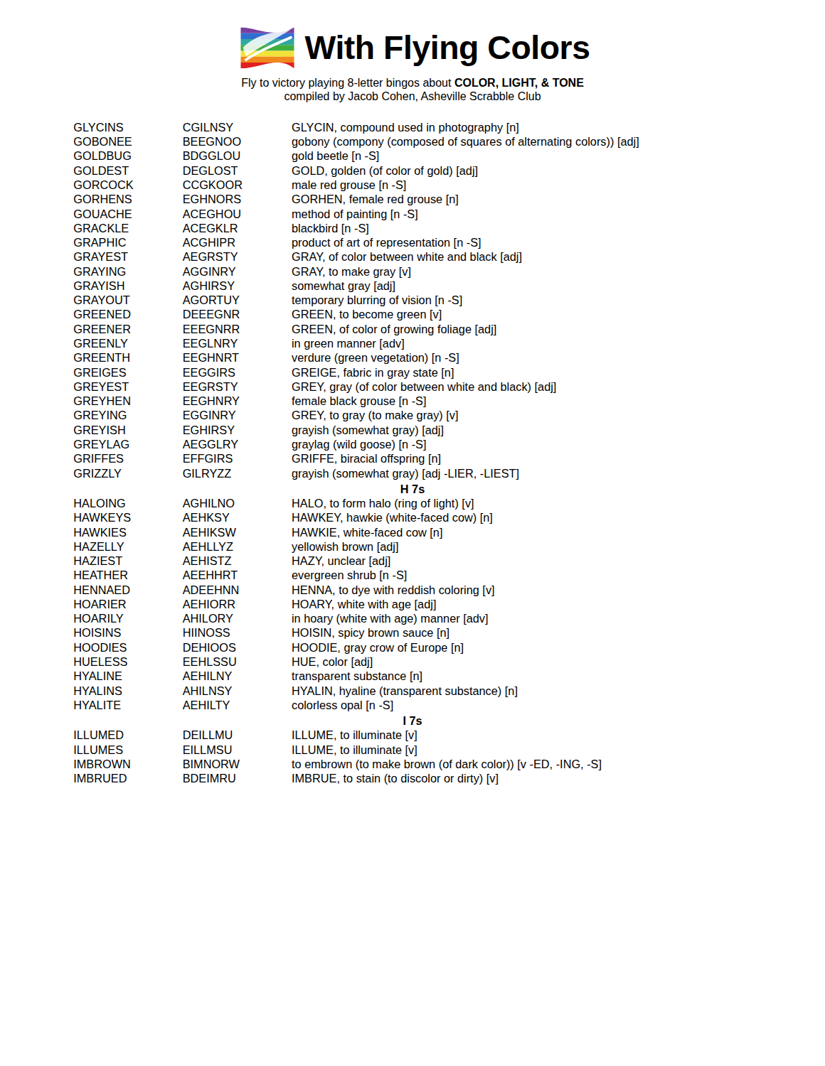With Flying Colors
Fly to victory playing 8-letter bingos about COLOR, LIGHT, & TONE
compiled by Jacob Cohen, Asheville Scrabble Club
| GLYCINS | CGILNSY | GLYCIN, compound used in photography [n] |
| GOBONEE | BEEGNOO | gobony (compony (composed of squares of alternating colors)) [adj] |
| GOLDBUG | BDGGLOU | gold beetle [n -S] |
| GOLDEST | DEGLOST | GOLD, golden (of color of gold) [adj] |
| GORCOCK | CCGKOOR | male red grouse [n -S] |
| GORHENS | EGHNORS | GORHEN, female red grouse [n] |
| GOUACHE | ACEGHOU | method of painting [n -S] |
| GRACKLE | ACEGKLR | blackbird [n -S] |
| GRAPHIC | ACGHIPR | product of art of representation [n -S] |
| GRAYEST | AEGRSTY | GRAY, of color between white and black [adj] |
| GRAYING | AGGINRY | GRAY, to make gray [v] |
| GRAYISH | AGHIRSY | somewhat gray [adj] |
| GRAYOUT | AGORTUY | temporary blurring of vision [n -S] |
| GREENED | DEEEGNR | GREEN, to become green [v] |
| GREENER | EEEGNRR | GREEN, of color of growing foliage [adj] |
| GREENLY | EEGLNRY | in green manner [adv] |
| GREENTH | EEGHNRT | verdure (green vegetation) [n -S] |
| GREIGES | EEGGIRS | GREIGE, fabric in gray state [n] |
| GREYEST | EEGRSTY | GREY, gray (of color between white and black) [adj] |
| GREYHEN | EEGHNRY | female black grouse [n -S] |
| GREYING | EGGINRY | GREY, to gray (to make gray) [v] |
| GREYISH | EGHIRSY | grayish (somewhat gray) [adj] |
| GREYLAG | AEGGLRY | graylag (wild goose) [n -S] |
| GRIFFES | EFFGIRS | GRIFFE, biracial offspring [n] |
| GRIZZLY | GILRYZZ | grayish (somewhat gray) [adj -LIER, -LIEST] |
| H 7s |
| HALOING | AGHILNO | HALO, to form halo (ring of light) [v] |
| HAWKEYS | AEHKSY | HAWKEY, hawkie (white-faced cow) [n] |
| HAWKIES | AEHIKSW | HAWKIE, white-faced cow [n] |
| HAZELLY | AEHLLYZ | yellowish brown [adj] |
| HAZIEST | AEHISTZ | HAZY, unclear [adj] |
| HEATHER | AEEHHRT | evergreen shrub [n -S] |
| HENNAED | ADEEHNN | HENNA, to dye with reddish coloring [v] |
| HOARIER | AEHIORR | HOARY, white with age [adj] |
| HOARILY | AHILORY | in hoary (white with age) manner [adv] |
| HOISINS | HIINOSS | HOISIN, spicy brown sauce [n] |
| HOODIES | DEHIOOS | HOODIE, gray crow of Europe [n] |
| HUELESS | EEHLSSU | HUE, color [adj] |
| HYALINE | AEHILNY | transparent substance [n] |
| HYALINS | AHILNSY | HYALIN, hyaline (transparent substance) [n] |
| HYALITE | AEHILTY | colorless opal [n -S] |
| I 7s |
| ILLUMED | DEILLMU | ILLUME, to illuminate [v] |
| ILLUMES | EILLMSU | ILLUME, to illuminate [v] |
| IMBROWN | BIMNORW | to embrown (to make brown (of dark color)) [v -ED, -ING, -S] |
| IMBRUED | BDEIMRU | IMBRUE, to stain (to discolor or dirty) [v] |